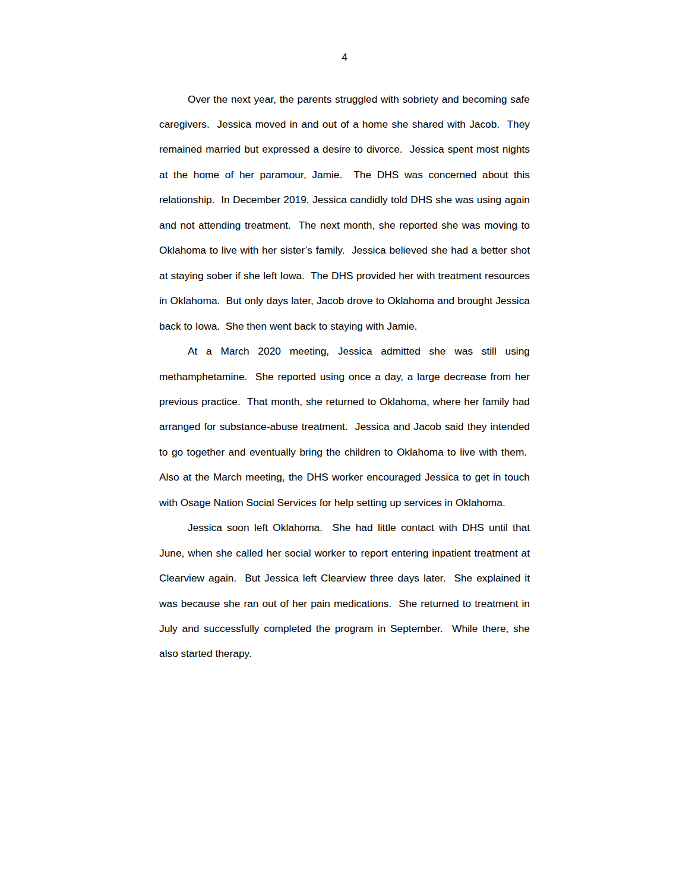4
Over the next year, the parents struggled with sobriety and becoming safe caregivers. Jessica moved in and out of a home she shared with Jacob. They remained married but expressed a desire to divorce. Jessica spent most nights at the home of her paramour, Jamie. The DHS was concerned about this relationship. In December 2019, Jessica candidly told DHS she was using again and not attending treatment. The next month, she reported she was moving to Oklahoma to live with her sister’s family. Jessica believed she had a better shot at staying sober if she left Iowa. The DHS provided her with treatment resources in Oklahoma. But only days later, Jacob drove to Oklahoma and brought Jessica back to Iowa. She then went back to staying with Jamie.
At a March 2020 meeting, Jessica admitted she was still using methamphetamine. She reported using once a day, a large decrease from her previous practice. That month, she returned to Oklahoma, where her family had arranged for substance-abuse treatment. Jessica and Jacob said they intended to go together and eventually bring the children to Oklahoma to live with them. Also at the March meeting, the DHS worker encouraged Jessica to get in touch with Osage Nation Social Services for help setting up services in Oklahoma.
Jessica soon left Oklahoma. She had little contact with DHS until that June, when she called her social worker to report entering inpatient treatment at Clearview again. But Jessica left Clearview three days later. She explained it was because she ran out of her pain medications. She returned to treatment in July and successfully completed the program in September. While there, she also started therapy.